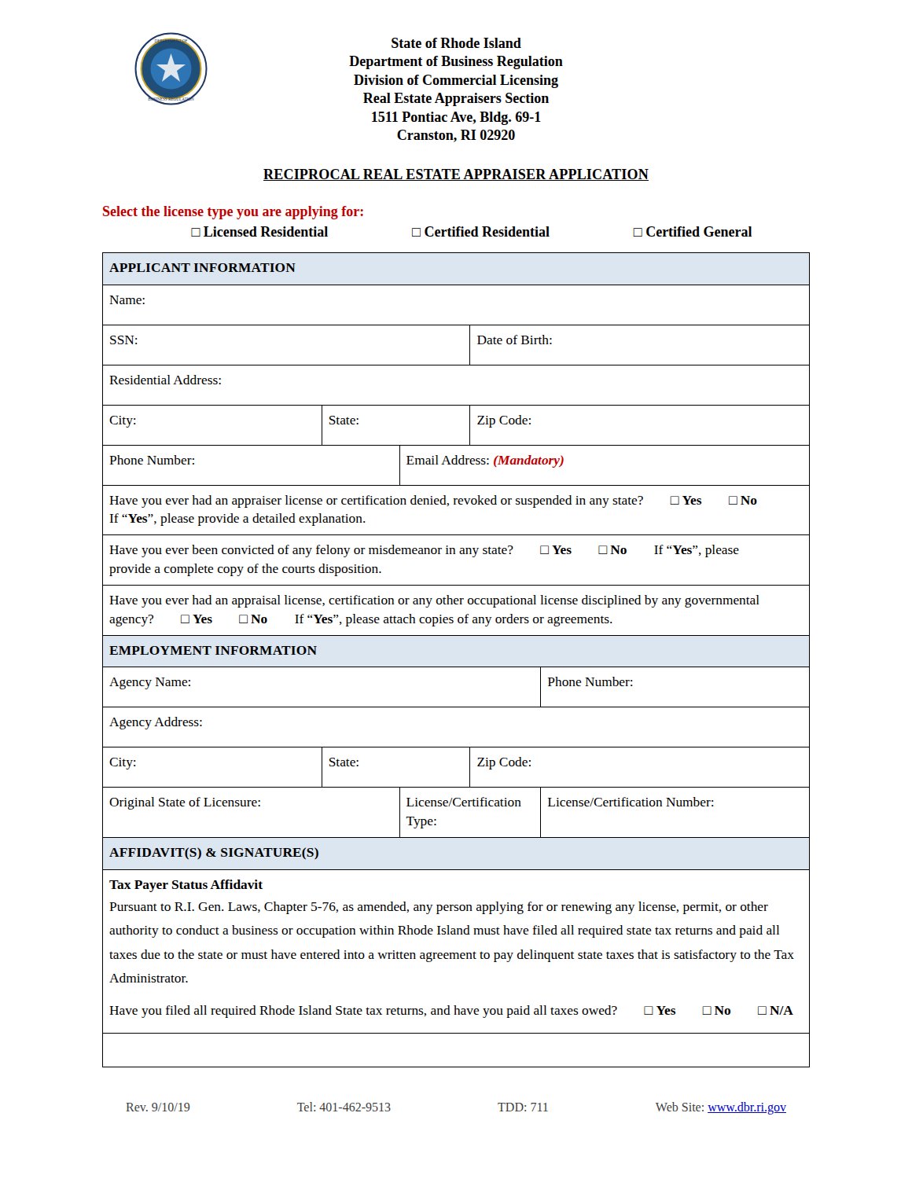DEPARTMENT OF BUSINESS REGULATION
State of Rhode Island
Department of Business Regulation
Division of Commercial Licensing
Real Estate Appraisers Section
1511 Pontiac Ave, Bldg. 69-1
Cranston, RI 02920
RECIPROCAL REAL ESTATE APPRAISER APPLICATION
Select the license type you are applying for:
□ Licensed Residential □ Certified Residential □ Certified General
| APPLICANT INFORMATION |
| Name: |
| SSN: | Date of Birth: |
| Residential Address: |
| City: | State: | Zip Code: |
| Phone Number: | Email Address: (Mandatory) |
| Have you ever had an appraiser license or certification denied, revoked or suspended in any state? □ Yes □ No If “ Yes ”, please provide a detailed explanation. |
| Have you ever been convicted of any felony or misdemeanor in any state? □ Yes □ No If “ Yes ”, please provide a complete copy of the courts disposition. |
| Have you ever had an appraisal license, certification or any other occupational license disciplined by any governmental agency? □ Yes □ No If “ Yes ”, please attach copies of any orders or agreements. |
| EMPLOYMENT INFORMATION |
| Agency Name: | Phone Number: |
| Agency Address: |
| City: | State: | Zip Code: |
| Original State of Licensure: | License/Certification Type: | License/Certification Number: |
| AFFIDAVIT(S) & SIGNATURE(S) |
| Tax Payer Status Affidavit Pursuant to R.I. Gen. Laws, Chapter 5-76, as amended, any person applying for or renewing any license, permit, or other authority to conduct a business or occupation within Rhode Island must have filed all required state tax returns and paid all taxes due to the state or must have entered into a written agreement to pay delinquent state taxes that is satisfactory to the Tax Administrator. Have you filed all required Rhode Island State tax returns, and have you paid all taxes owed? □ Yes □ No □ N/A |
Rev. 9/10/19 Tel: 401-462-9513 TDD: 711 Web Site: www.dbr.ri.gov